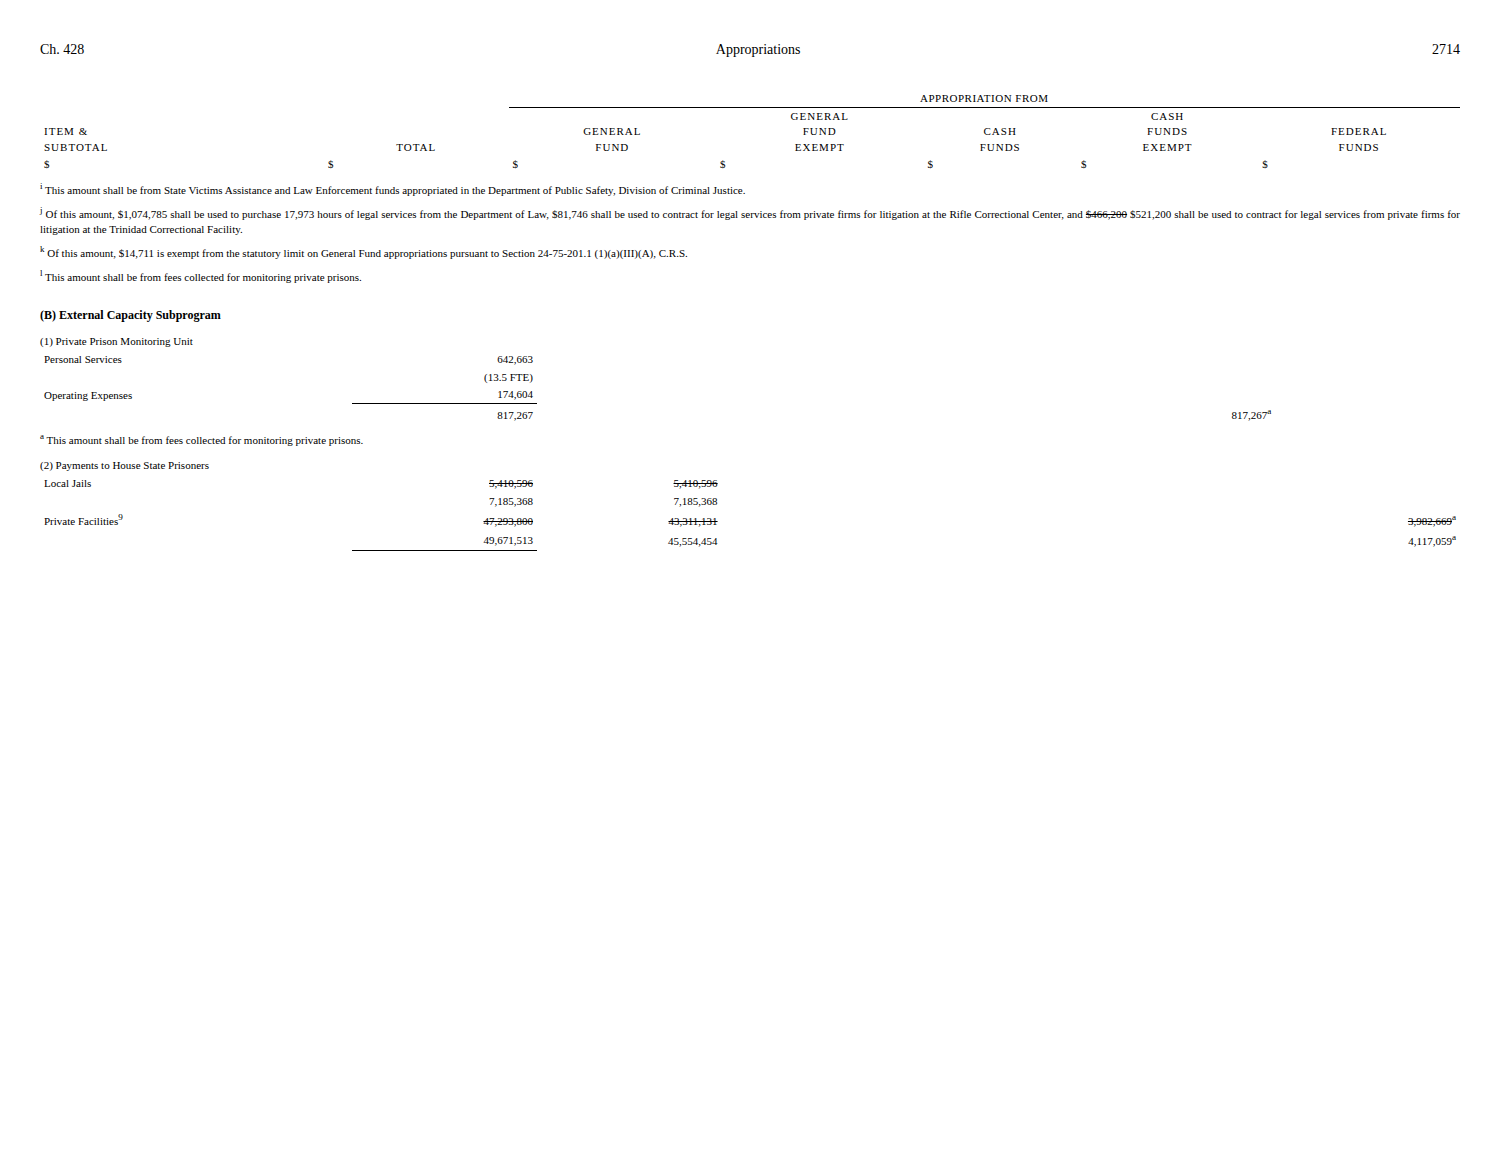Ch. 428
Appropriations
2714
| | | APPROPRIATION FROM |
| ITEM & SUBTOTAL | TOTAL | GENERAL FUND | GENERAL FUND EXEMPT | CASH FUNDS | CASH FUNDS EXEMPT | FEDERAL FUNDS |
| $ | $ | $ | $ | $ | $ | $ |
i This amount shall be from State Victims Assistance and Law Enforcement funds appropriated in the Department of Public Safety, Division of Criminal Justice.
j Of this amount, $1,074,785 shall be used to purchase 17,973 hours of legal services from the Department of Law, $81,746 shall be used to contract for legal services from private firms for litigation at the Rifle Correctional Center, and $466,200 $521,200 shall be used to contract for legal services from private firms for litigation at the Trinidad Correctional Facility.
k Of this amount, $14,711 is exempt from the statutory limit on General Fund appropriations pursuant to Section 24-75-201.1 (1)(a)(III)(A), C.R.S.
l This amount shall be from fees collected for monitoring private prisons.
(B) External Capacity Subprogram
(1) Private Prison Monitoring Unit
| Personal Services | 642,663 | | | | | |
| | (13.5 FTE) | | | | | |
| Operating Expenses | 174,604 | | | | | |
| | 817,267 | | | | 817,267 a | |
a This amount shall be from fees collected for monitoring private prisons.
(2) Payments to House State Prisoners
| Local Jails | 5,410,596 | 5,410,596 | | | | |
| | 7,185,368 | 7,185,368 | | | | |
| Private Facilities 9 | 47,293,800 | 43,311,131 | | | | 3,982,669 a |
| | 49,671,513 | 45,554,454 | | | | 4,117,059 a |